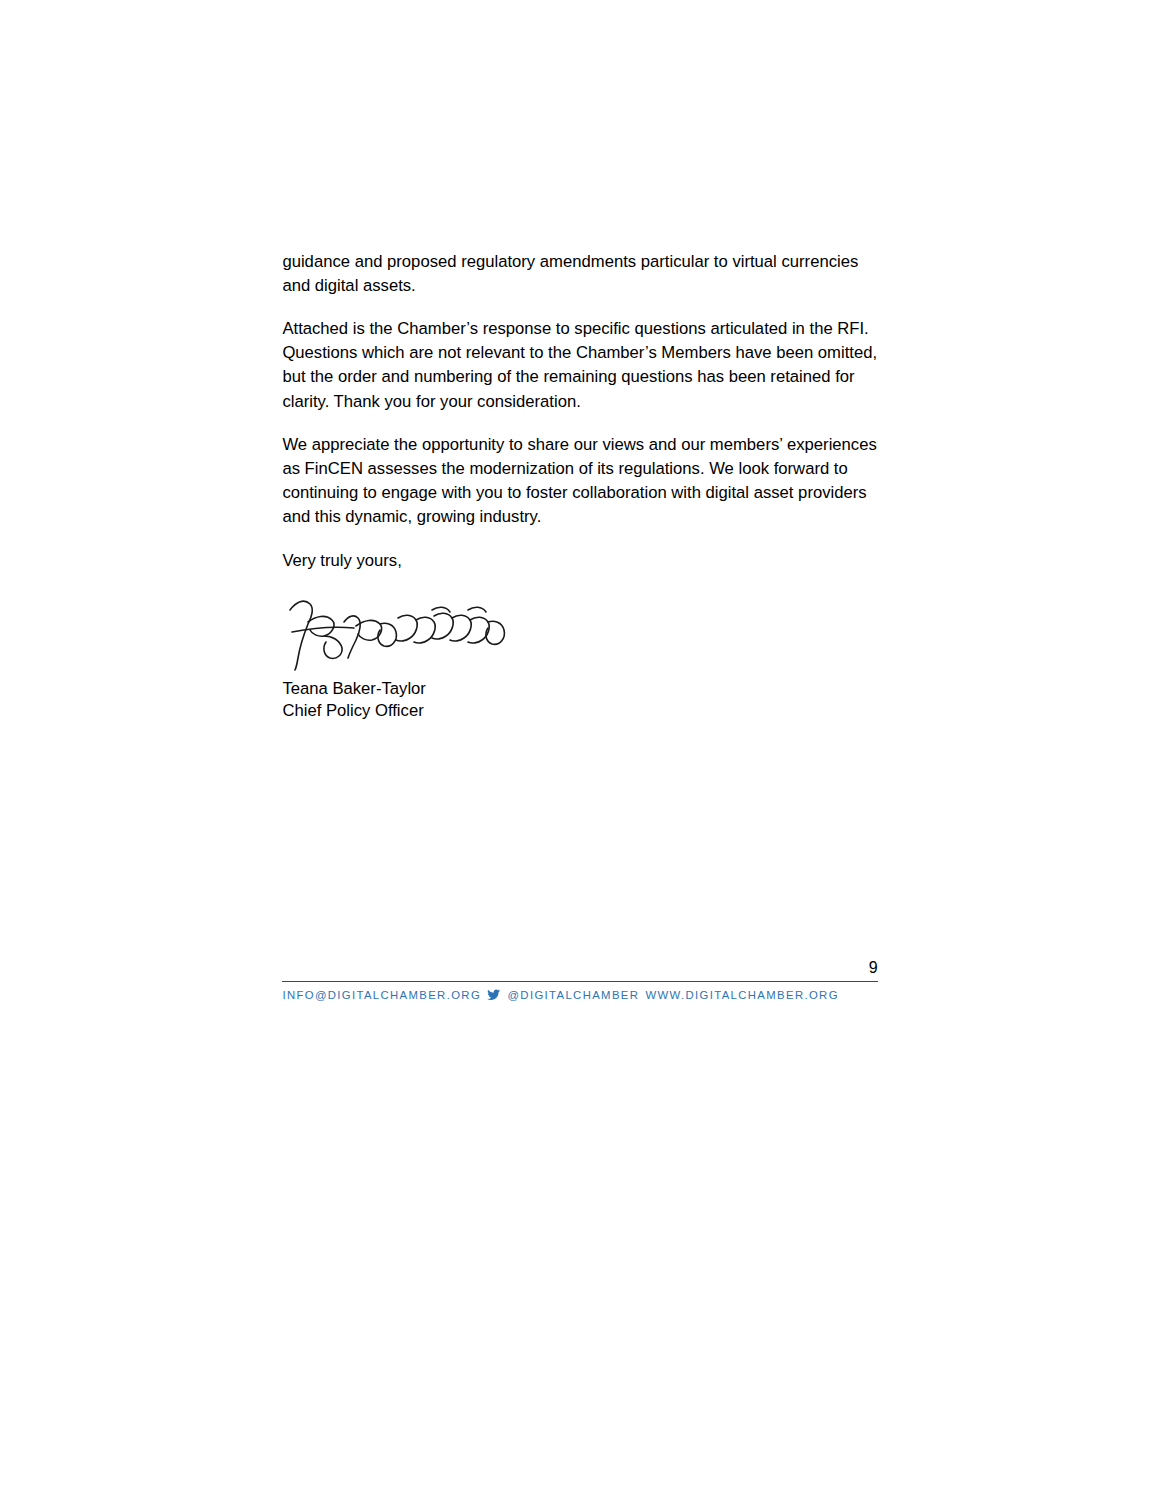guidance and proposed regulatory amendments particular to virtual currencies and digital assets.
Attached is the Chamber’s response to specific questions articulated in the RFI. Questions which are not relevant to the Chamber’s Members have been omitted, but the order and numbering of the remaining questions has been retained for clarity. Thank you for your consideration.
We appreciate the opportunity to share our views and our members’ experiences as FinCEN assesses the modernization of its regulations. We look forward to continuing to engage with you to foster collaboration with digital asset providers and this dynamic, growing industry.
Very truly yours,
Teana Baker-Taylor
Chief Policy Officer
9
INFO@DIGITALCHAMBER.ORG @DIGITALCHAMBER WWW.DIGITALCHAMBER.ORG